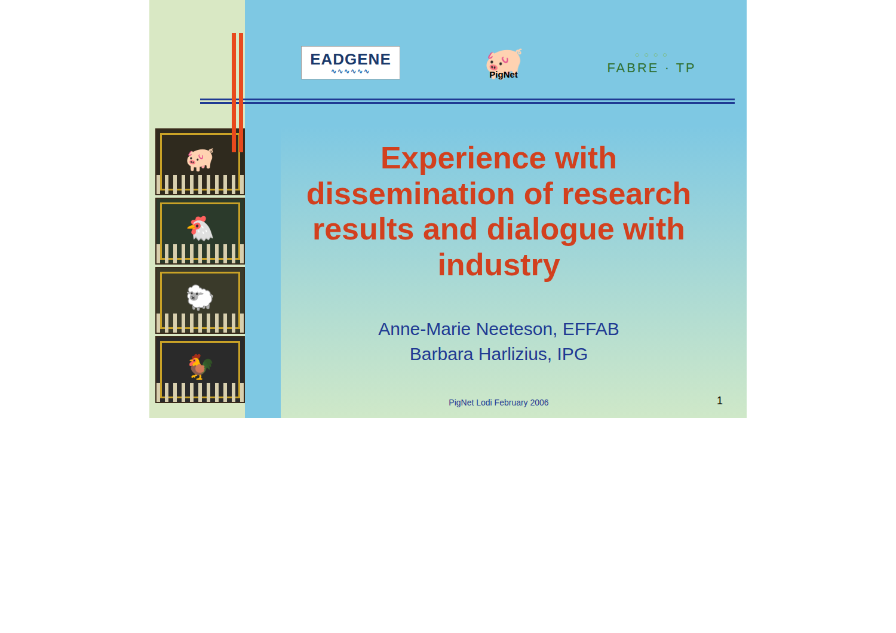🐖
🐔
🐑
🐓
EADGENE∿∿∿∿∿∿
🐖 PigNet
○ ○ ○ ○ FABRE · TP
Experience with dissemination of research results and dialogue with industry
Anne-Marie Neeteson, EFFAB
Barbara Harlizius, IPG
PigNet Lodi February 2006
1